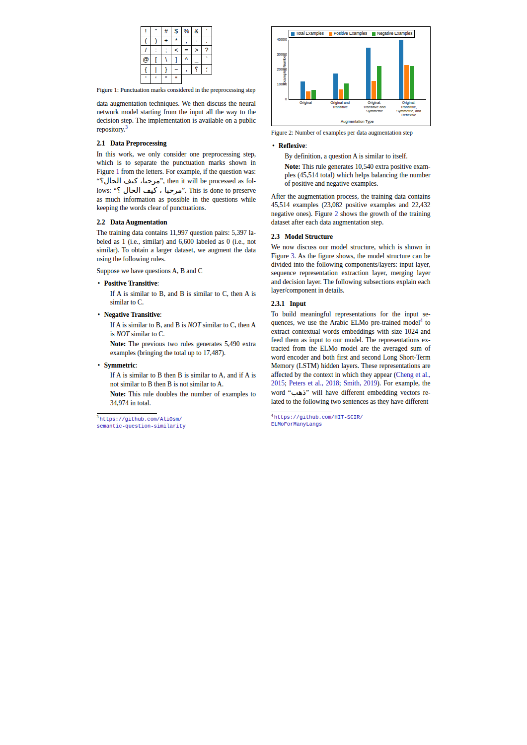| ! | " | # | $ | % | & | ' |
| ( | ) | + | * | , | - | . |
| / | : | ; | < | = | > | ? |
| @ | [ | \ | ] | ^ | _ | ` |
| { | / | } | ~ | ، | ؟ | ؛ |
| ’ | ‘ | ” | “ | | | |
Figure 1: Punctuation marks considered in the preprocessing step
data augmentation techniques. We then discuss the neural network model starting from the input all the way to the decision step. The implementation is available on a public repository.3
2.1 Data Preprocessing
In this work, we only consider one preprocessing step, which is to separate the punctuation marks shown in Figure 1 from the letters. For example, if the question was: “مرحبا، كيف الحال؟”, then it will be processed as follows: “مرحبا ، كيف الحال ؟”. This is done to preserve as much information as possible in the questions while keeping the words clear of punctuations.
2.2 Data Augmentation
The training data contains 11,997 question pairs: 5,397 labeled as 1 (i.e., similar) and 6,600 labeled as 0 (i.e., not similar). To obtain a larger dataset, we augment the data using the following rules.
Suppose we have questions A, B and C
Positive Transitive:
If A is similar to B, and B is similar to C, then A is similar to C.
Negative Transitive:
If A is similar to B, and B is NOT similar to C, then A is NOT similar to C.
Note: The previous two rules generates 5,490 extra examples (bringing the total up to 17,487).
Symmetric:
If A is similar to B then B is similar to A, and if A is not similar to B then B is not similar to A.
Note: This rule doubles the number of examples to 34,974 in total.
3https://github.com/AliOsm/
semantic-question-similarity
Total Examples
Positive Examples
Negative Examples
Examples Number
40000 30000 20000 10000 0
Original
Original and Transitive
Original,
Transitive and
Symmetric
Original,
Transitive,
Symmetric, and
Reflexive
Augmentation Type
Figure 2: Number of examples per data augmentation step
Reflexive:
By definition, a question A is similar to itself.
Note: This rule generates 10,540 extra positive examples (45,514 total) which helps balancing the number of positive and negative examples.
After the augmentation process, the training data contains 45,514 examples (23,082 positive examples and 22,432 negative ones). Figure 2 shows the growth of the training dataset after each data augmentation step.
2.3 Model Structure
We now discuss our model structure, which is shown in Figure 3. As the figure shows, the model structure can be divided into the following components/layers: input layer, sequence representation extraction layer, merging layer and decision layer. The following subsections explain each layer/component in details.
2.3.1 Input
To build meaningful representations for the input sequences, we use the Arabic ELMo pre-trained model4 to extract contextual words embeddings with size 1024 and feed them as input to our model. The representations extracted from the ELMo model are the averaged sum of word encoder and both first and second Long Short-Term Memory (LSTM) hidden layers. These representations are affected by the context in which they appear (Cheng et al., 2015; Peters et al., 2018; Smith, 2019). For example, the word “ذهب” will have different embedding vectors related to the following two sentences as they have different
4https://github.com/HIT-SCIR/
ELMoForManyLangs